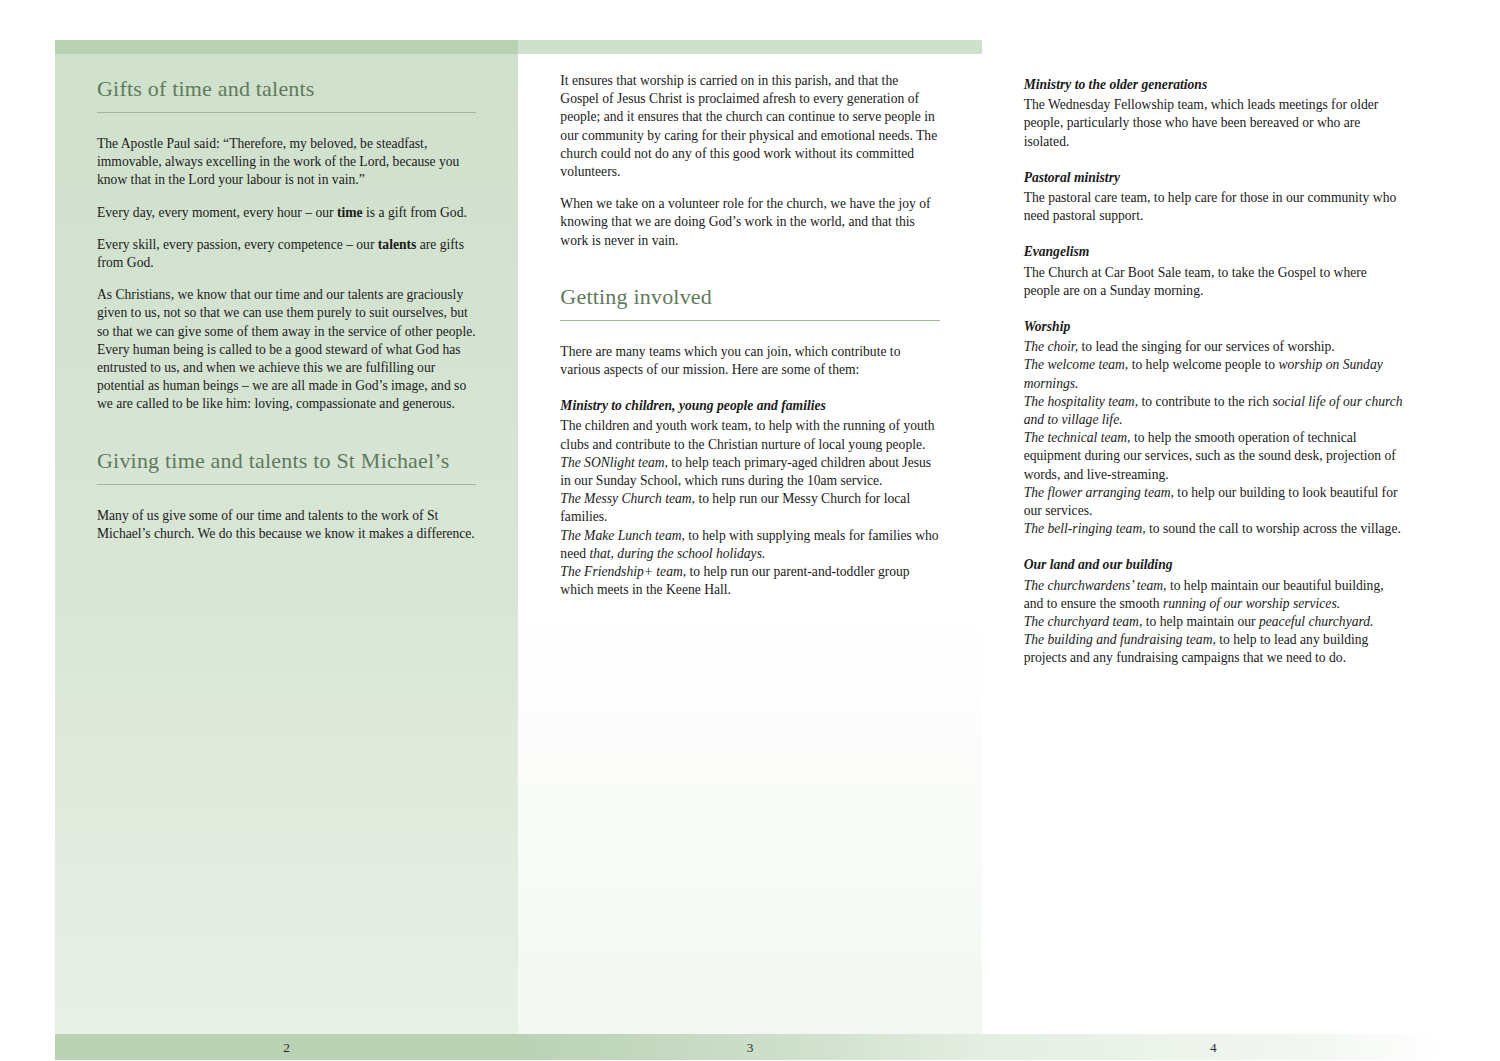Gifts of time and talents
The Apostle Paul said: “Therefore, my beloved, be steadfast, immovable, always excelling in the work of the Lord, because you know that in the Lord your labour is not in vain.”
Every day, every moment, every hour – our time is a gift from God.
Every skill, every passion, every competence – our talents are gifts from God.
As Christians, we know that our time and our talents are graciously given to us, not so that we can use them purely to suit ourselves, but so that we can give some of them away in the service of other people. Every human being is called to be a good steward of what God has entrusted to us, and when we achieve this we are fulfilling our potential as human beings – we are all made in God’s image, and so we are called to be like him: loving, compassionate and generous.
Giving time and talents to St Michael’s
Many of us give some of our time and talents to the work of St Michael’s church. We do this because we know it makes a difference.
2
It ensures that worship is carried on in this parish, and that the Gospel of Jesus Christ is proclaimed afresh to every generation of people; and it ensures that the church can continue to serve people in our community by caring for their physical and emotional needs. The church could not do any of this good work without its committed volunteers.
When we take on a volunteer role for the church, we have the joy of knowing that we are doing God’s work in the world, and that this work is never in vain.
Getting involved
There are many teams which you can join, which contribute to various aspects of our mission. Here are some of them:
Ministry to children, young people and families
The children and youth work team, to help with the running of youth clubs and contribute to the Christian nurture of local young people.
The SONlight team, to help teach primary-aged children about Jesus in our Sunday School, which runs during the 10am service.
The Messy Church team, to help run our Messy Church for local families.
The Make Lunch team, to help with supplying meals for families who need that, during the school holidays.
The Friendship+ team, to help run our parent-and-toddler group which meets in the Keene Hall.
3
Ministry to the older generations
The Wednesday Fellowship team, which leads meetings for older people, particularly those who have been bereaved or who are isolated.
Pastoral ministry
The pastoral care team, to help care for those in our community who need pastoral support.
Evangelism
The Church at Car Boot Sale team, to take the Gospel to where people are on a Sunday morning.
Worship
The choir, to lead the singing for our services of worship.
The welcome team, to help welcome people to worship on Sunday mornings.
The hospitality team, to contribute to the rich social life of our church and to village life.
The technical team, to help the smooth operation of technical equipment during our services, such as the sound desk, projection of words, and live-streaming.
The flower arranging team, to help our building to look beautiful for our services.
The bell-ringing team, to sound the call to worship across the village.
Our land and our building
The churchwardens’ team, to help maintain our beautiful building, and to ensure the smooth running of our worship services.
The churchyard team, to help maintain our peaceful churchyard.
The building and fundraising team, to help to lead any building projects and any fundraising campaigns that we need to do.
4